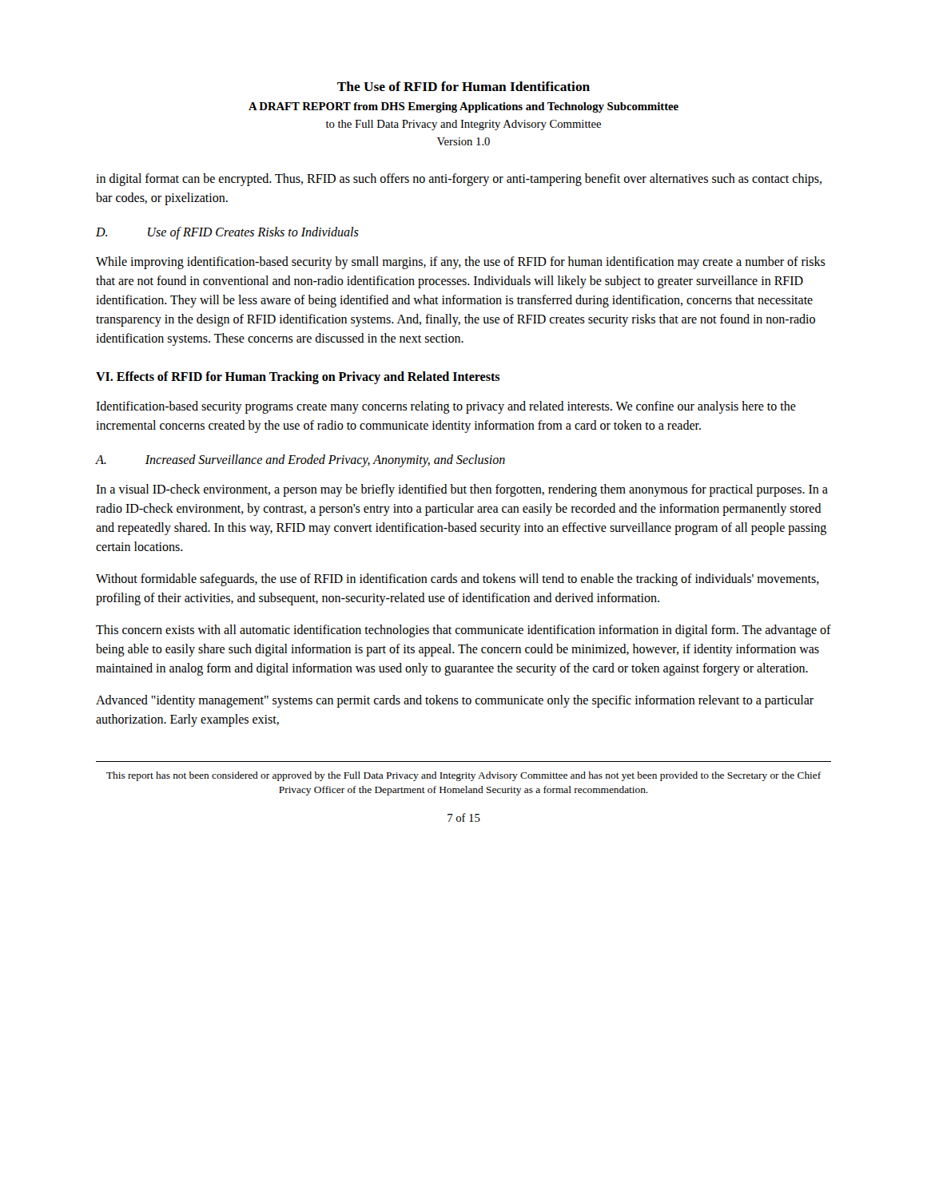The Use of RFID for Human Identification
A DRAFT REPORT from DHS Emerging Applications and Technology Subcommittee
to the Full Data Privacy and Integrity Advisory Committee
Version 1.0
in digital format can be encrypted. Thus, RFID as such offers no anti-forgery or anti-tampering benefit over alternatives such as contact chips, bar codes, or pixelization.
D. Use of RFID Creates Risks to Individuals
While improving identification-based security by small margins, if any, the use of RFID for human identification may create a number of risks that are not found in conventional and non-radio identification processes. Individuals will likely be subject to greater surveillance in RFID identification. They will be less aware of being identified and what information is transferred during identification, concerns that necessitate transparency in the design of RFID identification systems. And, finally, the use of RFID creates security risks that are not found in non-radio identification systems. These concerns are discussed in the next section.
VI. Effects of RFID for Human Tracking on Privacy and Related Interests
Identification-based security programs create many concerns relating to privacy and related interests. We confine our analysis here to the incremental concerns created by the use of radio to communicate identity information from a card or token to a reader.
A. Increased Surveillance and Eroded Privacy, Anonymity, and Seclusion
In a visual ID-check environment, a person may be briefly identified but then forgotten, rendering them anonymous for practical purposes. In a radio ID-check environment, by contrast, a person's entry into a particular area can easily be recorded and the information permanently stored and repeatedly shared. In this way, RFID may convert identification-based security into an effective surveillance program of all people passing certain locations.
Without formidable safeguards, the use of RFID in identification cards and tokens will tend to enable the tracking of individuals' movements, profiling of their activities, and subsequent, non-security-related use of identification and derived information.
This concern exists with all automatic identification technologies that communicate identification information in digital form. The advantage of being able to easily share such digital information is part of its appeal. The concern could be minimized, however, if identity information was maintained in analog form and digital information was used only to guarantee the security of the card or token against forgery or alteration.
Advanced "identity management" systems can permit cards and tokens to communicate only the specific information relevant to a particular authorization. Early examples exist,
This report has not been considered or approved by the Full Data Privacy and Integrity Advisory Committee and has not yet been provided to the Secretary or the Chief Privacy Officer of the Department of Homeland Security as a formal recommendation.
7 of 15